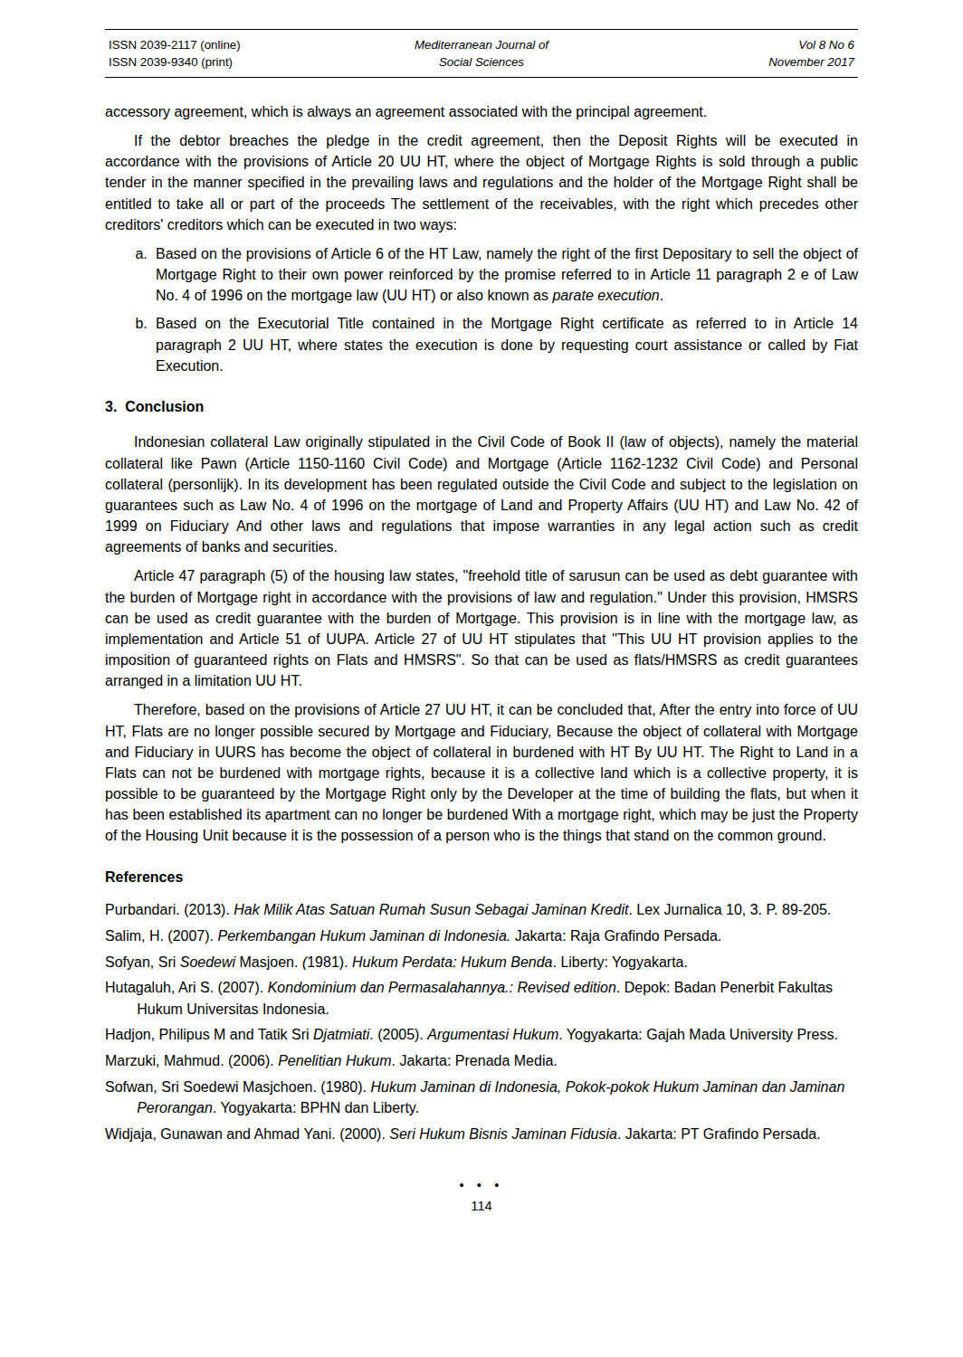| ISSN 2039-2117 (online) ISSN 2039-9340 (print) | Mediterranean Journal of Social Sciences | Vol 8 No 6 November 2017 |
accessory agreement, which is always an agreement associated with the principal agreement.
If the debtor breaches the pledge in the credit agreement, then the Deposit Rights will be executed in accordance with the provisions of Article 20 UU HT, where the object of Mortgage Rights is sold through a public tender in the manner specified in the prevailing laws and regulations and the holder of the Mortgage Right shall be entitled to take all or part of the proceeds The settlement of the receivables, with the right which precedes other creditors' creditors which can be executed in two ways:
Based on the provisions of Article 6 of the HT Law, namely the right of the first Depositary to sell the object of Mortgage Right to their own power reinforced by the promise referred to in Article 11 paragraph 2 e of Law No. 4 of 1996 on the mortgage law (UU HT) or also known as parate execution.
Based on the Executorial Title contained in the Mortgage Right certificate as referred to in Article 14 paragraph 2 UU HT, where states the execution is done by requesting court assistance or called by Fiat Execution.
3. Conclusion
Indonesian collateral Law originally stipulated in the Civil Code of Book II (law of objects), namely the material collateral like Pawn (Article 1150-1160 Civil Code) and Mortgage (Article 1162-1232 Civil Code) and Personal collateral (personlijk). In its development has been regulated outside the Civil Code and subject to the legislation on guarantees such as Law No. 4 of 1996 on the mortgage of Land and Property Affairs (UU HT) and Law No. 42 of 1999 on Fiduciary And other laws and regulations that impose warranties in any legal action such as credit agreements of banks and securities.
Article 47 paragraph (5) of the housing law states, "freehold title of sarusun can be used as debt guarantee with the burden of Mortgage right in accordance with the provisions of law and regulation." Under this provision, HMSRS can be used as credit guarantee with the burden of Mortgage. This provision is in line with the mortgage law, as implementation and Article 51 of UUPA. Article 27 of UU HT stipulates that "This UU HT provision applies to the imposition of guaranteed rights on Flats and HMSRS". So that can be used as flats/HMSRS as credit guarantees arranged in a limitation UU HT.
Therefore, based on the provisions of Article 27 UU HT, it can be concluded that, After the entry into force of UU HT, Flats are no longer possible secured by Mortgage and Fiduciary, Because the object of collateral with Mortgage and Fiduciary in UURS has become the object of collateral in burdened with HT By UU HT. The Right to Land in a Flats can not be burdened with mortgage rights, because it is a collective land which is a collective property, it is possible to be guaranteed by the Mortgage Right only by the Developer at the time of building the flats, but when it has been established its apartment can no longer be burdened With a mortgage right, which may be just the Property of the Housing Unit because it is the possession of a person who is the things that stand on the common ground.
References
Purbandari. (2013). Hak Milik Atas Satuan Rumah Susun Sebagai Jaminan Kredit. Lex Jurnalica 10, 3. P. 89-205.
Salim, H. (2007). Perkembangan Hukum Jaminan di Indonesia. Jakarta: Raja Grafindo Persada.
Sofyan, Sri Soedewi Masjoen. (1981). Hukum Perdata: Hukum Benda. Liberty: Yogyakarta.
Hutagaluh, Ari S. (2007). Kondominium dan Permasalahannya.: Revised edition. Depok: Badan Penerbit Fakultas Hukum Universitas Indonesia.
Hadjon, Philipus M and Tatik Sri Djatmiati. (2005). Argumentasi Hukum. Yogyakarta: Gajah Mada University Press.
Marzuki, Mahmud. (2006). Penelitian Hukum. Jakarta: Prenada Media.
Sofwan, Sri Soedewi Masjchoen. (1980). Hukum Jaminan di Indonesia, Pokok-pokok Hukum Jaminan dan Jaminan Perorangan. Yogyakarta: BPHN dan Liberty.
Widjaja, Gunawan and Ahmad Yani. (2000). Seri Hukum Bisnis Jaminan Fidusia. Jakarta: PT Grafindo Persada.
• • • 114